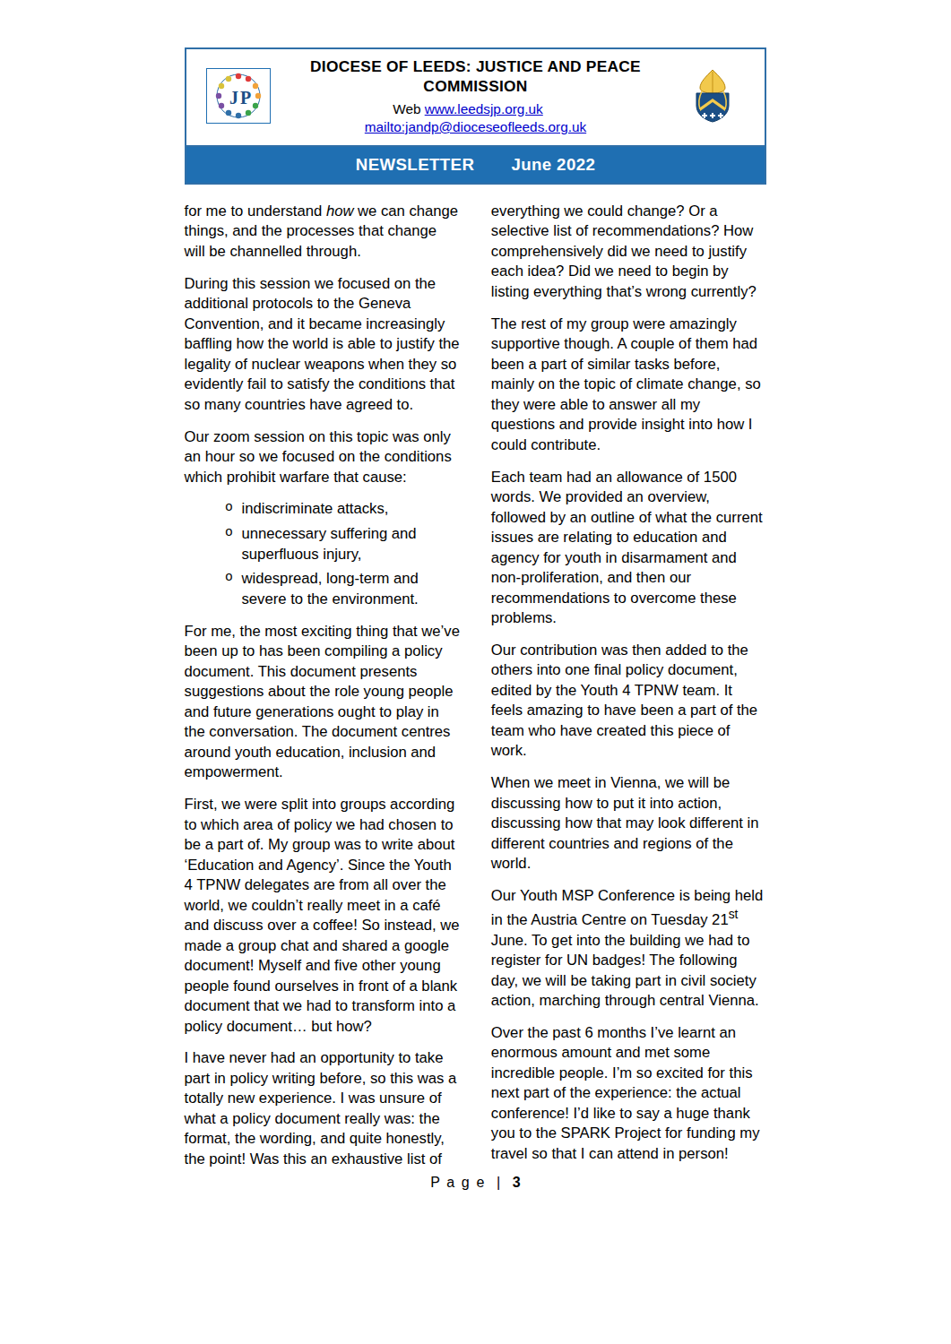J P
DIOCESE OF LEEDS: JUSTICE AND PEACE COMMISSION
Web www.leedsjp.org.uk mailto:jandp@dioceseofleeds.org.uk
NEWSLETTER June 2022
for me to understand how we can change things, and the processes that change will be channelled through.
During this session we focused on the additional protocols to the Geneva Convention, and it became increasingly baffling how the world is able to justify the legality of nuclear weapons when they so evidently fail to satisfy the conditions that so many countries have agreed to.
Our zoom session on this topic was only an hour so we focused on the conditions which prohibit warfare that cause:
indiscriminate attacks,
unnecessary suffering and superfluous injury,
widespread, long-term and severe to the environment.
For me, the most exciting thing that we’ve been up to has been compiling a policy document. This document presents suggestions about the role young people and future generations ought to play in the conversation. The document centres around youth education, inclusion and empowerment.
First, we were split into groups according to which area of policy we had chosen to be a part of. My group was to write about ‘Education and Agency’. Since the Youth 4 TPNW delegates are from all over the world, we couldn’t really meet in a café and discuss over a coffee! So instead, we made a group chat and shared a google document! Myself and five other young people found ourselves in front of a blank document that we had to transform into a policy document… but how?
I have never had an opportunity to take part in policy writing before, so this was a totally new experience. I was unsure of what a policy document really was: the format, the wording, and quite honestly, the point! Was this an exhaustive list of everything we could change? Or a selective list of recommendations? How comprehensively did we need to justify each idea? Did we need to begin by listing everything that’s wrong currently?
The rest of my group were amazingly supportive though. A couple of them had been a part of similar tasks before, mainly on the topic of climate change, so they were able to answer all my questions and provide insight into how I could contribute.
Each team had an allowance of 1500 words. We provided an overview, followed by an outline of what the current issues are relating to education and agency for youth in disarmament and non-proliferation, and then our recommendations to overcome these problems.
Our contribution was then added to the others into one final policy document, edited by the Youth 4 TPNW team. It feels amazing to have been a part of the team who have created this piece of work.
When we meet in Vienna, we will be discussing how to put it into action, discussing how that may look different in different countries and regions of the world.
Our Youth MSP Conference is being held in the Austria Centre on Tuesday 21st June. To get into the building we had to register for UN badges! The following day, we will be taking part in civil society action, marching through central Vienna.
Over the past 6 months I’ve learnt an enormous amount and met some incredible people. I’m so excited for this next part of the experience: the actual conference! I’d like to say a huge thank you to the SPARK Project for funding my travel so that I can attend in person!
P a g e | 3